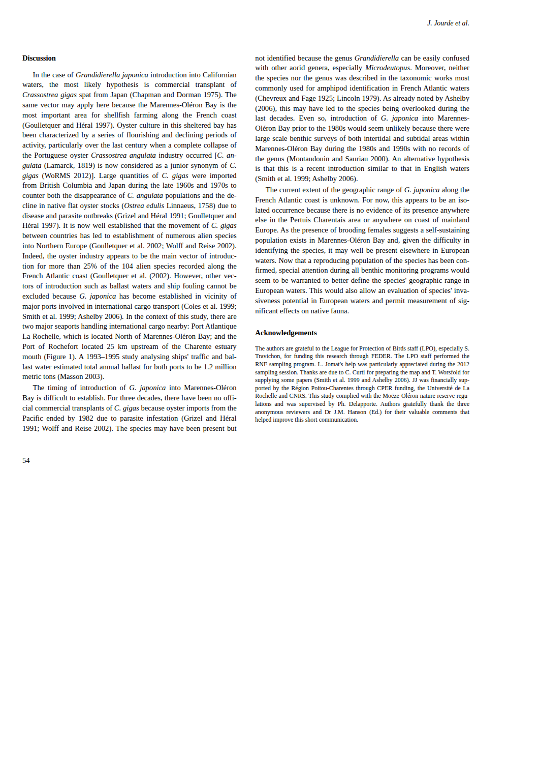J. Jourde et al.
Discussion
In the case of Grandidierella japonica introduction into Californian waters, the most likely hypothesis is commercial transplant of Crassostrea gigas spat from Japan (Chapman and Dorman 1975). The same vector may apply here because the Marennes-Oléron Bay is the most important area for shellfish farming along the French coast (Goulletquer and Héral 1997). Oyster culture in this sheltered bay has been characterized by a series of flourishing and declining periods of activity, particularly over the last century when a complete collapse of the Portuguese oyster Crassostrea angulata industry occurred [C. angulata (Lamarck, 1819) is now considered as a junior synonym of C. gigas (WoRMS 2012)]. Large quantities of C. gigas were imported from British Columbia and Japan during the late 1960s and 1970s to counter both the disappearance of C. angulata populations and the decline in native flat oyster stocks (Ostrea edulis Linnaeus, 1758) due to disease and parasite outbreaks (Grizel and Héral 1991; Goulletquer and Héral 1997). It is now well established that the movement of C. gigas between countries has led to establishment of numerous alien species into Northern Europe (Goulletquer et al. 2002; Wolff and Reise 2002). Indeed, the oyster industry appears to be the main vector of introduction for more than 25% of the 104 alien species recorded along the French Atlantic coast (Goulletquer et al. (2002). However, other vectors of introduction such as ballast waters and ship fouling cannot be excluded because G. japonica has become established in vicinity of major ports involved in international cargo transport (Coles et al. 1999; Smith et al. 1999; Ashelby 2006). In the context of this study, there are two major seaports handling international cargo nearby: Port Atlantique La Rochelle, which is located North of Marennes-Oléron Bay; and the Port of Rochefort located 25 km upstream of the Charente estuary mouth (Figure 1). A 1993–1995 study analysing ships' traffic and ballast water estimated total annual ballast for both ports to be 1.2 million metric tons (Masson 2003).
The timing of introduction of G. japonica into Marennes-Oléron Bay is difficult to establish. For three decades, there have been no official commercial transplants of C. gigas because oyster imports from the Pacific ended by 1982 due to parasite infestation (Grizel and Héral 1991; Wolff and Reise 2002). The species may have been present but not identified because the genus Grandidierella can be easily confused with other aorid genera, especially Microdeutopus. Moreover, neither the species nor the genus was described in the taxonomic works most commonly used for amphipod identification in French Atlantic waters (Chevreux and Fage 1925; Lincoln 1979). As already noted by Ashelby (2006), this may have led to the species being overlooked during the last decades. Even so, introduction of G. japonica into Marennes-Oléron Bay prior to the 1980s would seem unlikely because there were large scale benthic surveys of both intertidal and subtidal areas within Marennes-Oléron Bay during the 1980s and 1990s with no records of the genus (Montaudouin and Sauriau 2000). An alternative hypothesis is that this is a recent introduction similar to that in English waters (Smith et al. 1999; Ashelby 2006).
The current extent of the geographic range of G. japonica along the French Atlantic coast is unknown. For now, this appears to be an isolated occurrence because there is no evidence of its presence anywhere else in the Pertuis Charentais area or anywhere on coast of mainland Europe. As the presence of brooding females suggests a self-sustaining population exists in Marennes-Oléron Bay and, given the difficulty in identifying the species, it may well be present elsewhere in European waters. Now that a reproducing population of the species has been confirmed, special attention during all benthic monitoring programs would seem to be warranted to better define the species' geographic range in European waters. This would also allow an evaluation of species' invasiveness potential in European waters and permit measurement of significant effects on native fauna.
Acknowledgements
The authors are grateful to the League for Protection of Birds staff (LPO), especially S. Travichon, for funding this research through FEDER. The LPO staff performed the RNF sampling program. L. Jomat's help was particularly appreciated during the 2012 sampling session. Thanks are due to C. Curti for preparing the map and T. Worsfold for supplying some papers (Smith et al. 1999 and Ashelby 2006). JJ was financially supported by the Région Poitou-Charentes through CPER funding, the Université de La Rochelle and CNRS. This study complied with the Moëze-Oléron nature reserve regulations and was supervised by Ph. Delapporte. Authors gratefully thank the three anonymous reviewers and Dr J.M. Hanson (Ed.) for their valuable comments that helped improve this short communication.
54